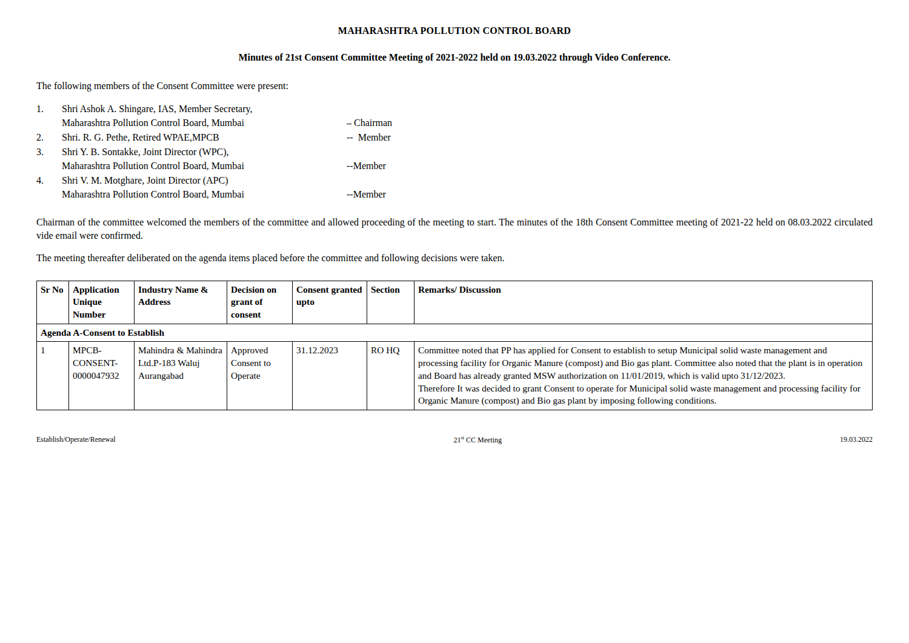MAHARASHTRA POLLUTION CONTROL BOARD
Minutes of 21st Consent Committee Meeting of 2021-2022 held on 19.03.2022 through Video Conference.
The following members of the Consent Committee were present:
| 1. | Shri Ashok A. Shingare, IAS, Member Secretary, | |
| | Maharashtra Pollution Control Board, Mumbai | – Chairman |
| 2. | Shri. R. G. Pethe, Retired WPAE,MPCB | -- Member |
| 3. | Shri Y. B. Sontakke, Joint Director (WPC), | |
| | Maharashtra Pollution Control Board, Mumbai | --Member |
| 4. | Shri V. M. Motghare, Joint Director (APC) | |
| | Maharashtra Pollution Control Board, Mumbai | --Member |
Chairman of the committee welcomed the members of the committee and allowed proceeding of the meeting to start. The minutes of the 18th Consent Committee meeting of 2021-22 held on 08.03.2022 circulated vide email were confirmed.
The meeting thereafter deliberated on the agenda items placed before the committee and following decisions were taken.
| Sr No | Application Unique Number | Industry Name & Address | Decision on grant of consent | Consent granted upto | Section | Remarks/ Discussion |
| --- | --- | --- | --- | --- | --- | --- |
| Agenda A-Consent to Establish |
| 1 | MPCB-CONSENT-0000047932 | Mahindra & Mahindra Ltd.P-183 Waluj Aurangabad | Approved Consent to Operate | 31.12.2023 | RO HQ | Committee noted that PP has applied for Consent to establish to setup Municipal solid waste management and processing facility for Organic Manure (compost) and Bio gas plant. Committee also noted that the plant is in operation and Board has already granted MSW authorization on 11/01/2019, which is valid upto 31/12/2023. Therefore It was decided to grant Consent to operate for Municipal solid waste management and processing facility for Organic Manure (compost) and Bio gas plant by imposing following conditions. |
Establish/Operate/Renewal
21st CC Meeting
19.03.2022